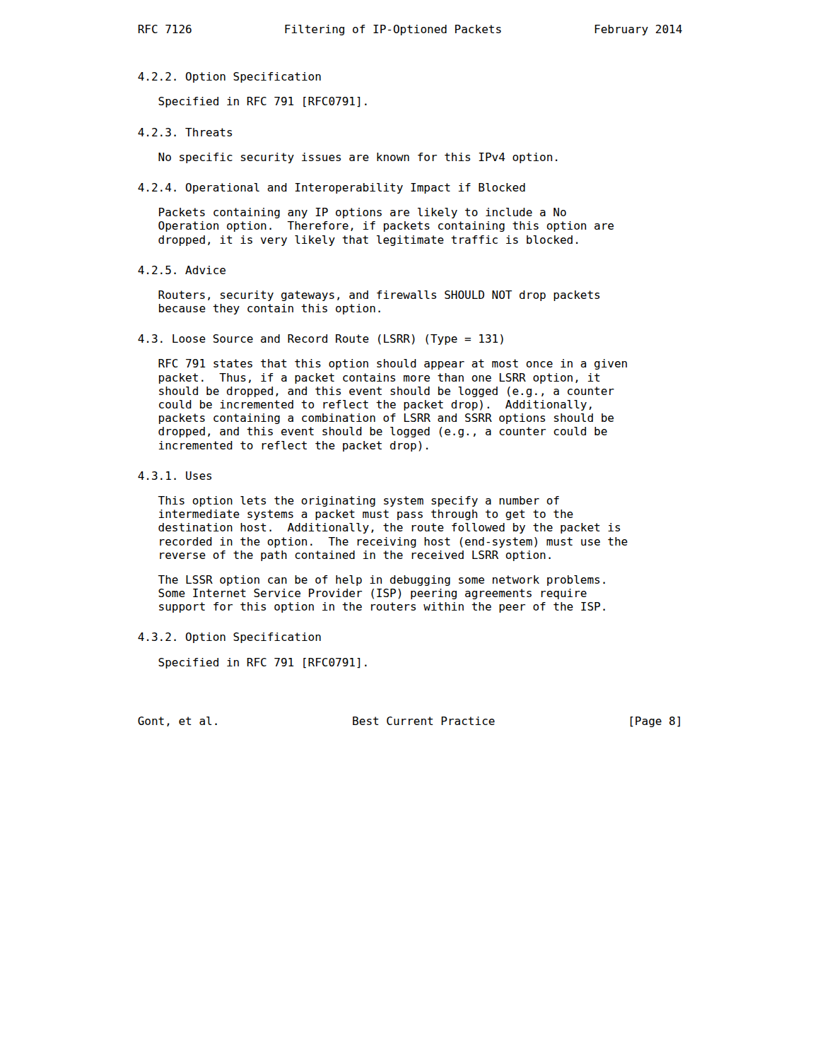RFC 7126 Filtering of IP-Optioned Packets February 2014
4.2.2. Option Specification
Specified in RFC 791 [RFC0791].
4.2.3. Threats
No specific security issues are known for this IPv4 option.
4.2.4. Operational and Interoperability Impact if Blocked
Packets containing any IP options are likely to include a No Operation option. Therefore, if packets containing this option are dropped, it is very likely that legitimate traffic is blocked.
4.2.5. Advice
Routers, security gateways, and firewalls SHOULD NOT drop packets because they contain this option.
4.3. Loose Source and Record Route (LSRR) (Type = 131)
RFC 791 states that this option should appear at most once in a given packet. Thus, if a packet contains more than one LSRR option, it should be dropped, and this event should be logged (e.g., a counter could be incremented to reflect the packet drop). Additionally, packets containing a combination of LSRR and SSRR options should be dropped, and this event should be logged (e.g., a counter could be incremented to reflect the packet drop).
4.3.1. Uses
This option lets the originating system specify a number of intermediate systems a packet must pass through to get to the destination host. Additionally, the route followed by the packet is recorded in the option. The receiving host (end-system) must use the reverse of the path contained in the received LSRR option.
The LSSR option can be of help in debugging some network problems. Some Internet Service Provider (ISP) peering agreements require support for this option in the routers within the peer of the ISP.
4.3.2. Option Specification
Specified in RFC 791 [RFC0791].
Gont, et al. Best Current Practice [Page 8]